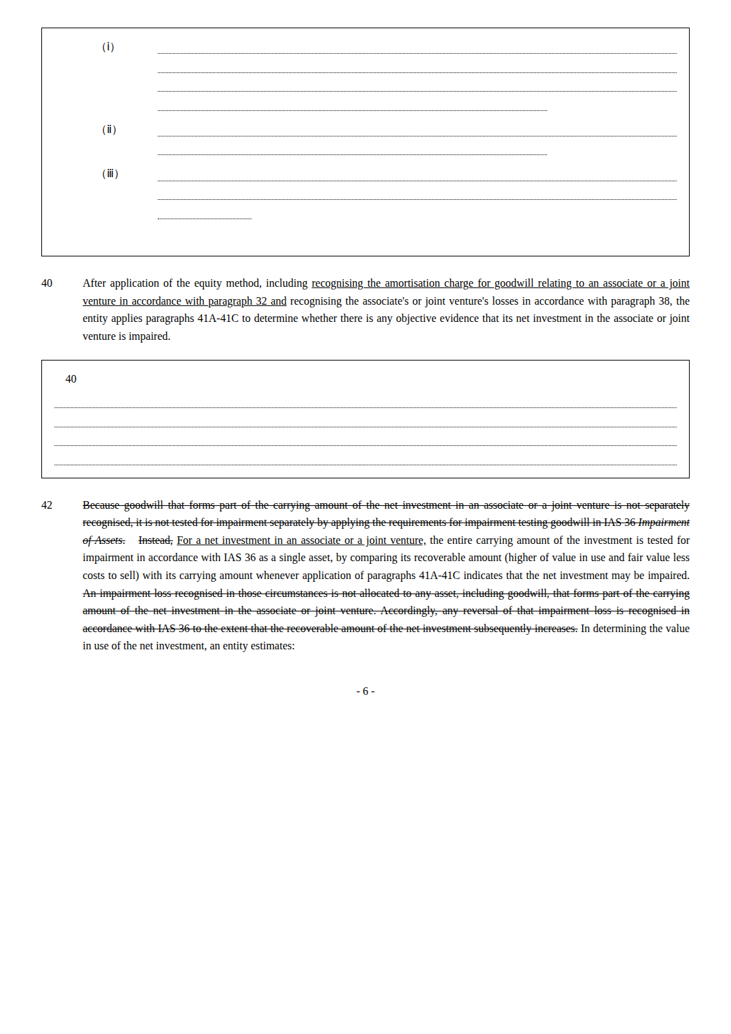（ⅰ）
（ⅱ）
（ⅲ）
　　　　　　　　
40
After application of the equity method, including recognising the amortisation charge for goodwill relating to an associate or a joint venture in accordance with paragraph 32 and recognising the associate's or joint venture's losses in accordance with paragraph 38, the entity applies paragraphs 41A-41C to determine whether there is any objective evidence that its net investment in the associate or joint venture is impaired.
　40　
42
Because goodwill that forms part of the carrying amount of the net investment in an associate or a joint venture is not separately recognised, it is not tested for impairment separately by applying the requirements for impairment testing goodwill in IAS 36 Impairment of Assets.　Instead, For a net investment in an associate or a joint venture, the entire carrying amount of the investment is tested for impairment in accordance with IAS 36 as a single asset, by comparing its recoverable amount (higher of value in use and fair value less costs to sell) with its carrying amount whenever application of paragraphs 41A-41C indicates that the net investment may be impaired.　An impairment loss recognised in those circumstances is not allocated to any asset, including goodwill, that forms part of the carrying amount of the net investment in the associate or joint venture. Accordingly, any reversal of that impairment loss is recognised in accordance with IAS 36 to the extent that the recoverable amount of the net investment subsequently increases. In determining the value in use of the net investment, an entity estimates:
- 6 -